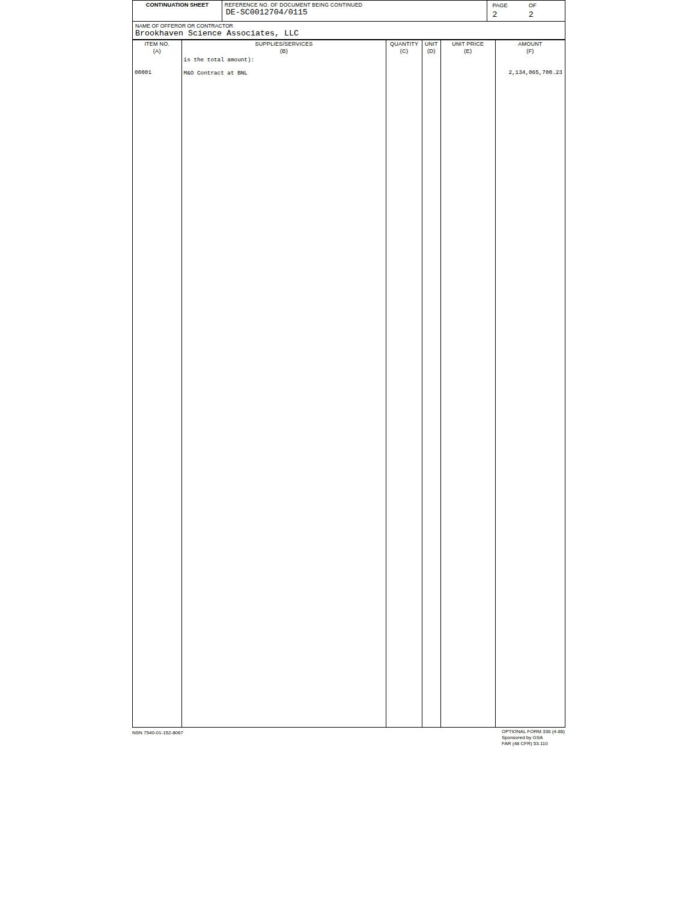| CONTINUATION SHEET | REFERENCE NO. OF DOCUMENT BEING CONTINUED DE-SC0012704/0115 | / PAGE / OF / / 2 / 2 / |
| NAME OF OFFEROR OR CONTRACTOR Brookhaven Science Associates, LLC |
| ITEM NO. | SUPPLIES/SERVICES | QUANTITY | UNIT | UNIT PRICE | AMOUNT |
| --- | --- | --- | --- | --- | --- |
| (A) | (B) | (C) | (D) | (E) | (F) |
| 00001 | is the total amount): M&O Contract at BNL | | | | 2,134,065,700.23 |
NSN 7540-01-152-8067
OPTIONAL FORM 336 (4-86)
Sponsored by GSA
FAR (48 CFR) 53.110